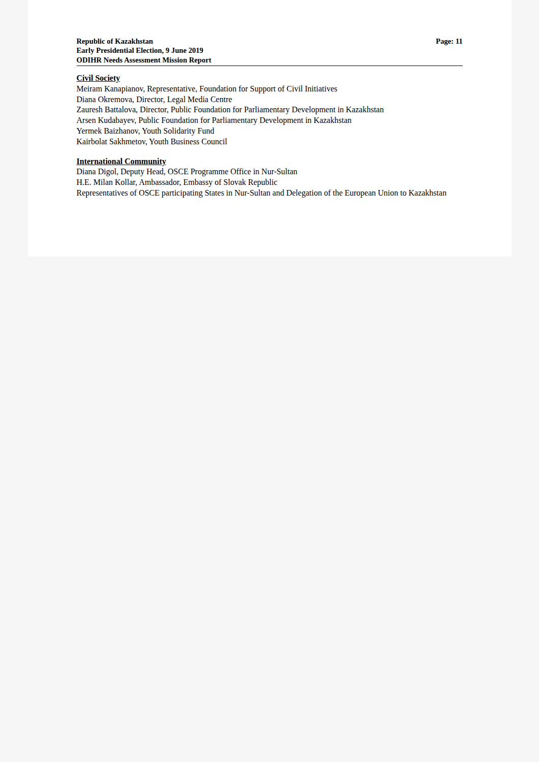Republic of Kazakhstan
Early Presidential Election, 9 June 2019
ODIHR Needs Assessment Mission Report
Page: 11
Civil Society
Meiram Kanapianov, Representative, Foundation for Support of Civil Initiatives
Diana Okremova, Director, Legal Media Centre
Zauresh Battalova, Director, Public Foundation for Parliamentary Development in Kazakhstan
Arsen Kudabayev, Public Foundation for Parliamentary Development in Kazakhstan
Yermek Baizhanov, Youth Solidarity Fund
Kairbolat Sakhmetov, Youth Business Council
International Community
Diana Digol, Deputy Head, OSCE Programme Office in Nur-Sultan
H.E. Milan Kollar, Ambassador, Embassy of Slovak Republic
Representatives of OSCE participating States in Nur-Sultan and Delegation of the European Union to Kazakhstan